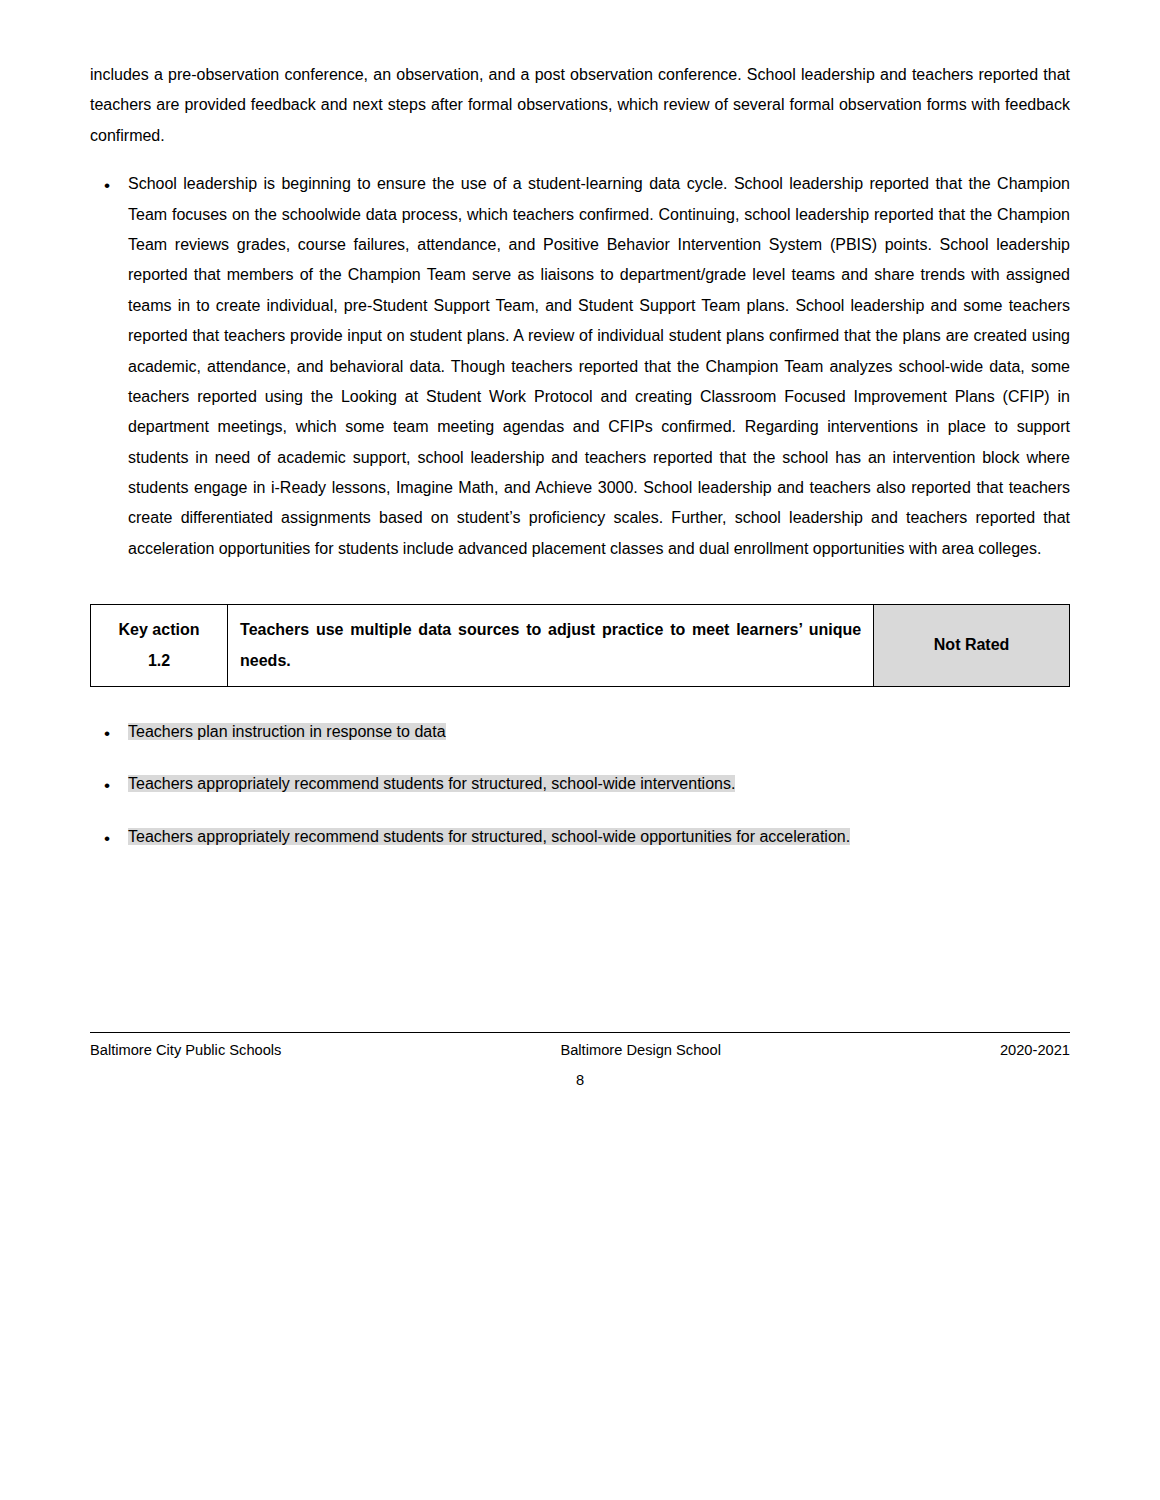includes a pre-observation conference, an observation, and a post observation conference. School leadership and teachers reported that teachers are provided feedback and next steps after formal observations, which review of several formal observation forms with feedback confirmed.
School leadership is beginning to ensure the use of a student-learning data cycle. School leadership reported that the Champion Team focuses on the schoolwide data process, which teachers confirmed. Continuing, school leadership reported that the Champion Team reviews grades, course failures, attendance, and Positive Behavior Intervention System (PBIS) points. School leadership reported that members of the Champion Team serve as liaisons to department/grade level teams and share trends with assigned teams in to create individual, pre-Student Support Team, and Student Support Team plans. School leadership and some teachers reported that teachers provide input on student plans. A review of individual student plans confirmed that the plans are created using academic, attendance, and behavioral data. Though teachers reported that the Champion Team analyzes school-wide data, some teachers reported using the Looking at Student Work Protocol and creating Classroom Focused Improvement Plans (CFIP) in department meetings, which some team meeting agendas and CFIPs confirmed. Regarding interventions in place to support students in need of academic support, school leadership and teachers reported that the school has an intervention block where students engage in i-Ready lessons, Imagine Math, and Achieve 3000. School leadership and teachers also reported that teachers create differentiated assignments based on student’s proficiency scales. Further, school leadership and teachers reported that acceleration opportunities for students include advanced placement classes and dual enrollment opportunities with area colleges.
| Key action 1.2 | Teachers use multiple data sources to adjust practice to meet learners’ unique needs. | Not Rated |
Teachers plan instruction in response to data
Teachers appropriately recommend students for structured, school-wide interventions.
Teachers appropriately recommend students for structured, school-wide opportunities for acceleration.
Baltimore City Public Schools Baltimore Design School 2020-2021
8